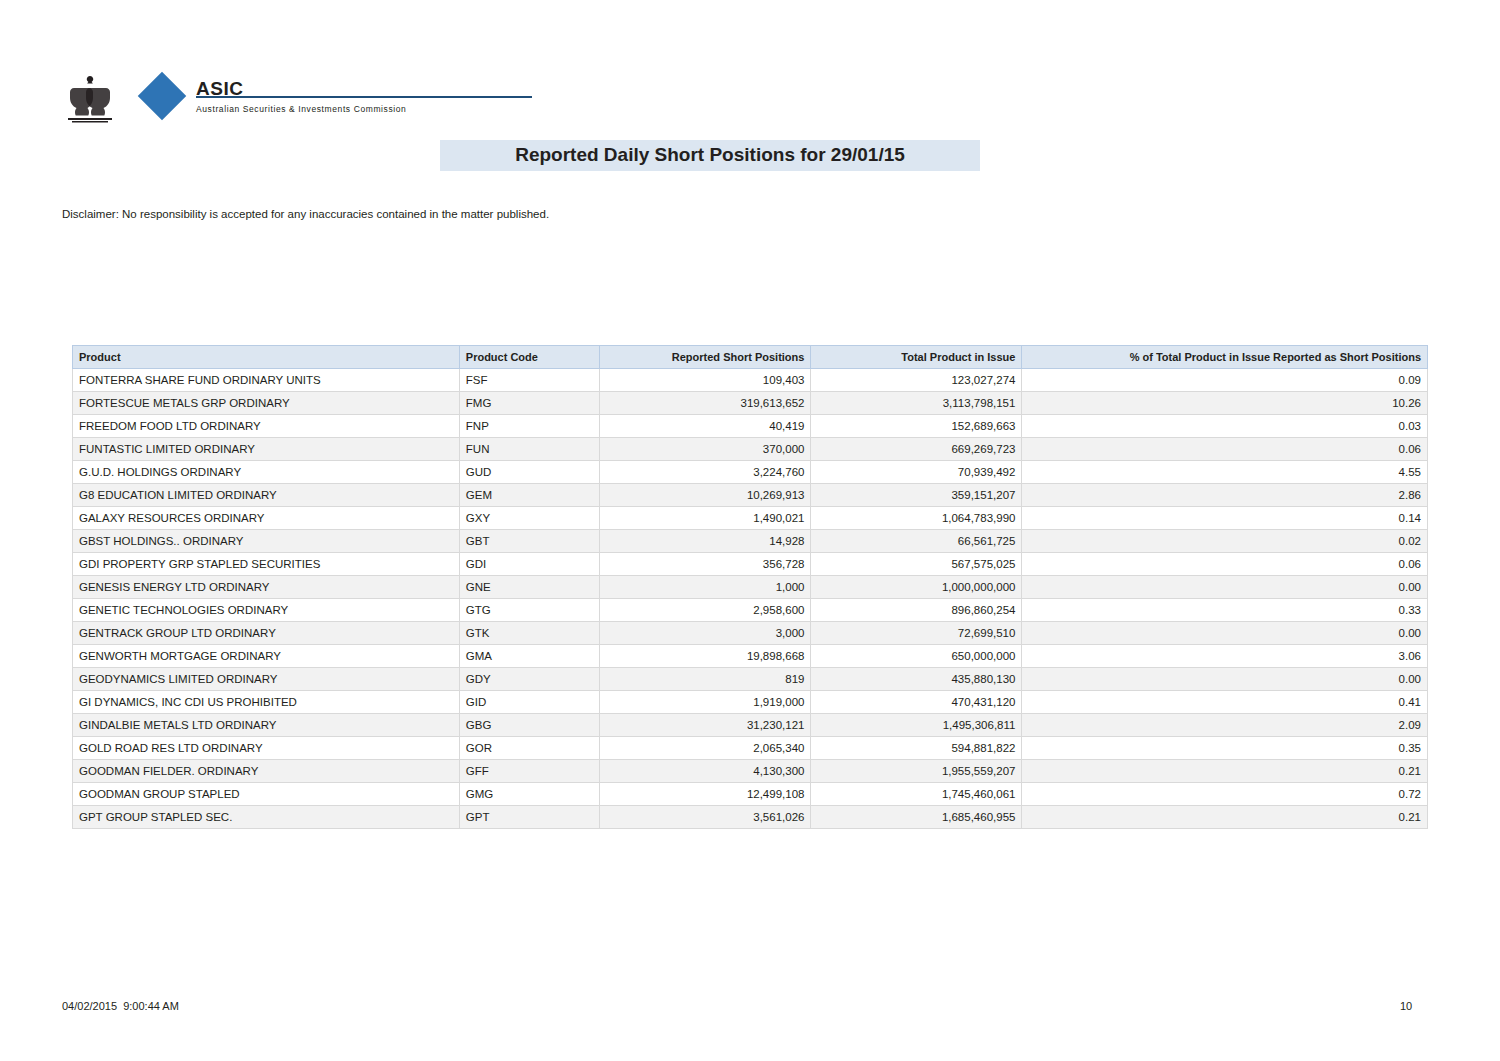ASIC
Australian Securities & Investments Commission
Reported Daily Short Positions for 29/01/15
Disclaimer: No responsibility is accepted for any inaccuracies contained in the matter published.
| Product | Product Code | Reported Short Positions | Total Product in Issue | % of Total Product in Issue Reported as Short Positions |
| --- | --- | --- | --- | --- |
| FONTERRA SHARE FUND ORDINARY UNITS | FSF | 109,403 | 123,027,274 | 0.09 |
| FORTESCUE METALS GRP ORDINARY | FMG | 319,613,652 | 3,113,798,151 | 10.26 |
| FREEDOM FOOD LTD ORDINARY | FNP | 40,419 | 152,689,663 | 0.03 |
| FUNTASTIC LIMITED ORDINARY | FUN | 370,000 | 669,269,723 | 0.06 |
| G.U.D. HOLDINGS ORDINARY | GUD | 3,224,760 | 70,939,492 | 4.55 |
| G8 EDUCATION LIMITED ORDINARY | GEM | 10,269,913 | 359,151,207 | 2.86 |
| GALAXY RESOURCES ORDINARY | GXY | 1,490,021 | 1,064,783,990 | 0.14 |
| GBST HOLDINGS.. ORDINARY | GBT | 14,928 | 66,561,725 | 0.02 |
| GDI PROPERTY GRP STAPLED SECURITIES | GDI | 356,728 | 567,575,025 | 0.06 |
| GENESIS ENERGY LTD ORDINARY | GNE | 1,000 | 1,000,000,000 | 0.00 |
| GENETIC TECHNOLOGIES ORDINARY | GTG | 2,958,600 | 896,860,254 | 0.33 |
| GENTRACK GROUP LTD ORDINARY | GTK | 3,000 | 72,699,510 | 0.00 |
| GENWORTH MORTGAGE ORDINARY | GMA | 19,898,668 | 650,000,000 | 3.06 |
| GEODYNAMICS LIMITED ORDINARY | GDY | 819 | 435,880,130 | 0.00 |
| GI DYNAMICS, INC CDI US PROHIBITED | GID | 1,919,000 | 470,431,120 | 0.41 |
| GINDALBIE METALS LTD ORDINARY | GBG | 31,230,121 | 1,495,306,811 | 2.09 |
| GOLD ROAD RES LTD ORDINARY | GOR | 2,065,340 | 594,881,822 | 0.35 |
| GOODMAN FIELDER. ORDINARY | GFF | 4,130,300 | 1,955,559,207 | 0.21 |
| GOODMAN GROUP STAPLED | GMG | 12,499,108 | 1,745,460,061 | 0.72 |
| GPT GROUP STAPLED SEC. | GPT | 3,561,026 | 1,685,460,955 | 0.21 |
04/02/2015 9:00:44 AM
10